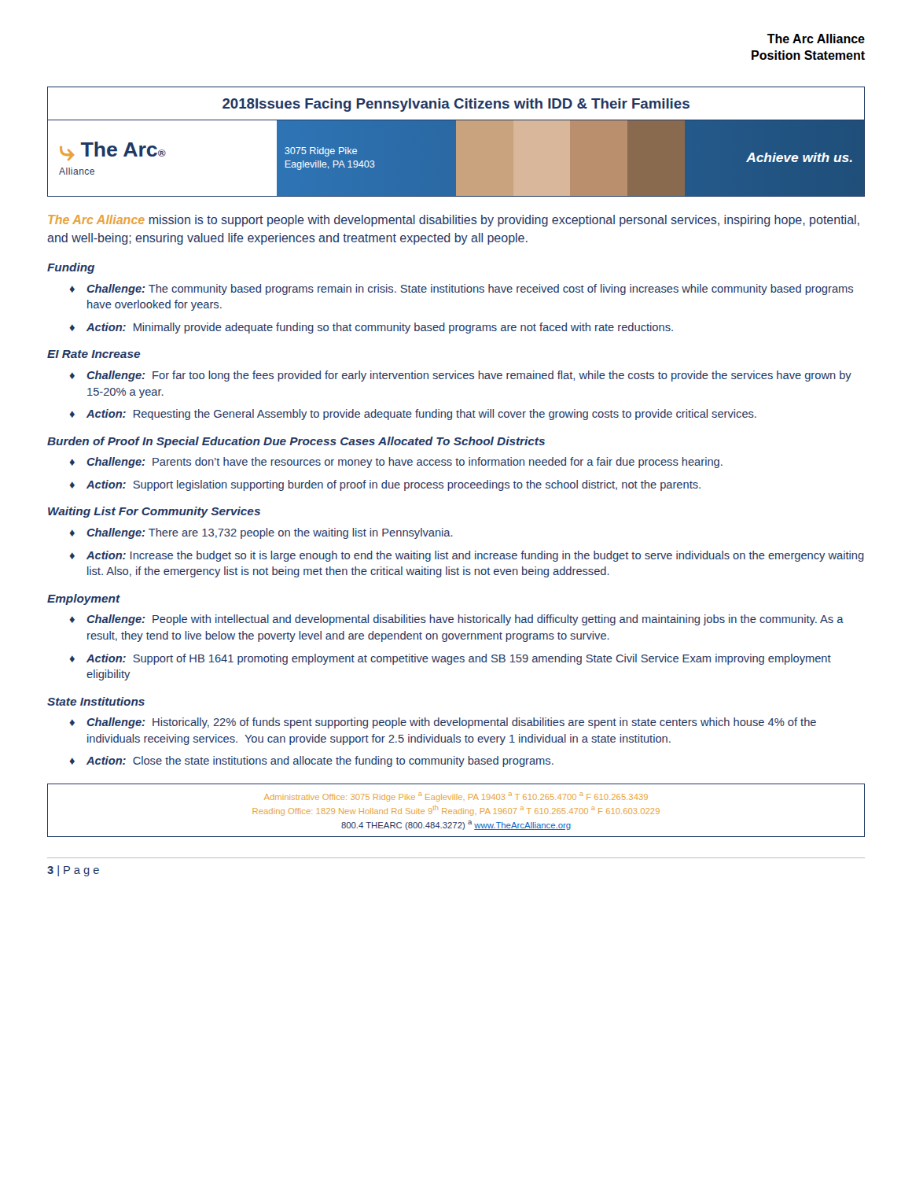The Arc Alliance
Position Statement
2018Issues Facing Pennsylvania Citizens with IDD & Their Families
⤷ The Arc®
Alliance
3075 Ridge Pike
Eagleville, PA 19403
Achieve with us.
The Arc Alliance mission is to support people with developmental disabilities by providing exceptional personal services, inspiring hope, potential, and well-being; ensuring valued life experiences and treatment expected by all people.
Funding
Challenge: The community based programs remain in crisis. State institutions have received cost of living increases while community based programs have overlooked for years.
Action: Minimally provide adequate funding so that community based programs are not faced with rate reductions.
EI Rate Increase
Challenge: For far too long the fees provided for early intervention services have remained flat, while the costs to provide the services have grown by 15-20% a year.
Action: Requesting the General Assembly to provide adequate funding that will cover the growing costs to provide critical services.
Burden of Proof In Special Education Due Process Cases Allocated To School Districts
Challenge: Parents don’t have the resources or money to have access to information needed for a fair due process hearing.
Action: Support legislation supporting burden of proof in due process proceedings to the school district, not the parents.
Waiting List For Community Services
Challenge: There are 13,732 people on the waiting list in Pennsylvania.
Action: Increase the budget so it is large enough to end the waiting list and increase funding in the budget to serve individuals on the emergency waiting list. Also, if the emergency list is not being met then the critical waiting list is not even being addressed.
Employment
Challenge: People with intellectual and developmental disabilities have historically had difficulty getting and maintaining jobs in the community. As a result, they tend to live below the poverty level and are dependent on government programs to survive.
Action: Support of HB 1641 promoting employment at competitive wages and SB 159 amending State Civil Service Exam improving employment eligibility
State Institutions
Challenge: Historically, 22% of funds spent supporting people with developmental disabilities are spent in state centers which house 4% of the individuals receiving services. You can provide support for 2.5 individuals to every 1 individual in a state institution.
Action: Close the state institutions and allocate the funding to community based programs.
Administrative Office: 3075 Ridge Pike a Eagleville, PA 19403 a T 610.265.4700 a F 610.265.3439
Reading Office: 1829 New Holland Rd Suite 9th Reading, PA 19607 a T 610.265.4700 a F 610.603.0229
800.4 THEARC (800.484.3272) a www.TheArcAlliance.org
3 | P a g e